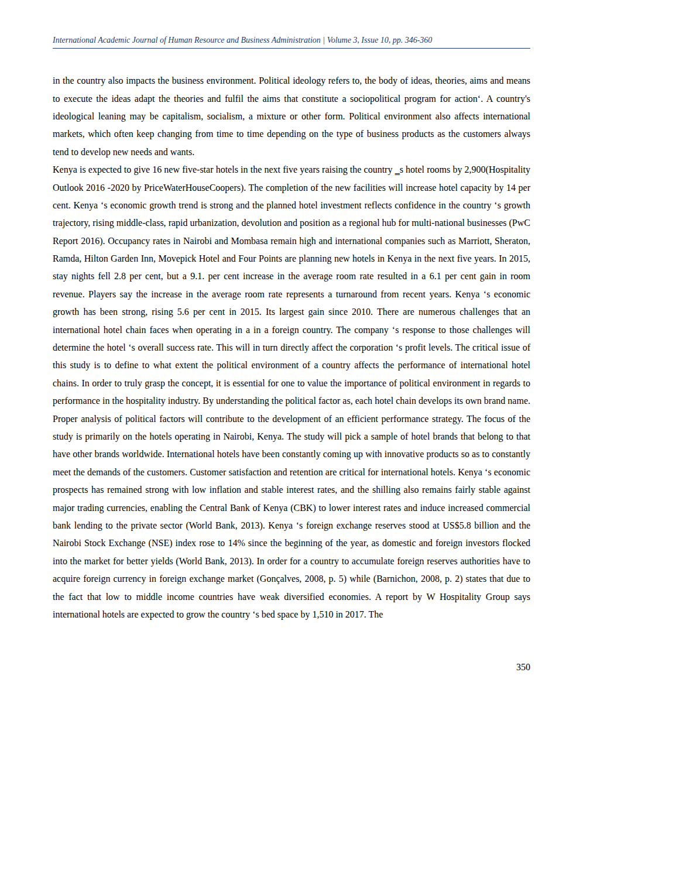International Academic Journal of Human Resource and Business Administration | Volume 3, Issue 10, pp. 346-360
in the country also impacts the business environment. Political ideology refers to, the body of ideas, theories, aims and means to execute the ideas adapt the theories and fulfil the aims that constitute a sociopolitical program for action‘. A country's ideological leaning may be capitalism, socialism, a mixture or other form. Political environment also affects international markets, which often keep changing from time to time depending on the type of business products as the customers always tend to develop new needs and wants.
Kenya is expected to give 16 new five-star hotels in the next five years raising the country ‗s hotel rooms by 2,900(Hospitality Outlook 2016 -2020 by PriceWaterHouseCoopers). The completion of the new facilities will increase hotel capacity by 14 per cent. Kenya ‘s economic growth trend is strong and the planned hotel investment reflects confidence in the country ‘s growth trajectory, rising middle-class, rapid urbanization, devolution and position as a regional hub for multi-national businesses (PwC Report 2016). Occupancy rates in Nairobi and Mombasa remain high and international companies such as Marriott, Sheraton, Ramda, Hilton Garden Inn, Movepick Hotel and Four Points are planning new hotels in Kenya in the next five years. In 2015, stay nights fell 2.8 per cent, but a 9.1. per cent increase in the average room rate resulted in a 6.1 per cent gain in room revenue. Players say the increase in the average room rate represents a turnaround from recent years. Kenya ‘s economic growth has been strong, rising 5.6 per cent in 2015. Its largest gain since 2010. There are numerous challenges that an international hotel chain faces when operating in a in a foreign country. The company ‘s response to those challenges will determine the hotel ‘s overall success rate. This will in turn directly affect the corporation ‘s profit levels. The critical issue of this study is to define to what extent the political environment of a country affects the performance of international hotel chains. In order to truly grasp the concept, it is essential for one to value the importance of political environment in regards to performance in the hospitality industry. By understanding the political factor as, each hotel chain develops its own brand name. Proper analysis of political factors will contribute to the development of an efficient performance strategy. The focus of the study is primarily on the hotels operating in Nairobi, Kenya. The study will pick a sample of hotel brands that belong to that have other brands worldwide. International hotels have been constantly coming up with innovative products so as to constantly meet the demands of the customers. Customer satisfaction and retention are critical for international hotels. Kenya ‘s economic prospects has remained strong with low inflation and stable interest rates, and the shilling also remains fairly stable against major trading currencies, enabling the Central Bank of Kenya (CBK) to lower interest rates and induce increased commercial bank lending to the private sector (World Bank, 2013). Kenya ‘s foreign exchange reserves stood at US$5.8 billion and the Nairobi Stock Exchange (NSE) index rose to 14% since the beginning of the year, as domestic and foreign investors flocked into the market for better yields (World Bank, 2013). In order for a country to accumulate foreign reserves authorities have to acquire foreign currency in foreign exchange market (Gonçalves, 2008, p. 5) while (Barnichon, 2008, p. 2) states that due to the fact that low to middle income countries have weak diversified economies. A report by W Hospitality Group says international hotels are expected to grow the country ‘s bed space by 1,510 in 2017. The
350